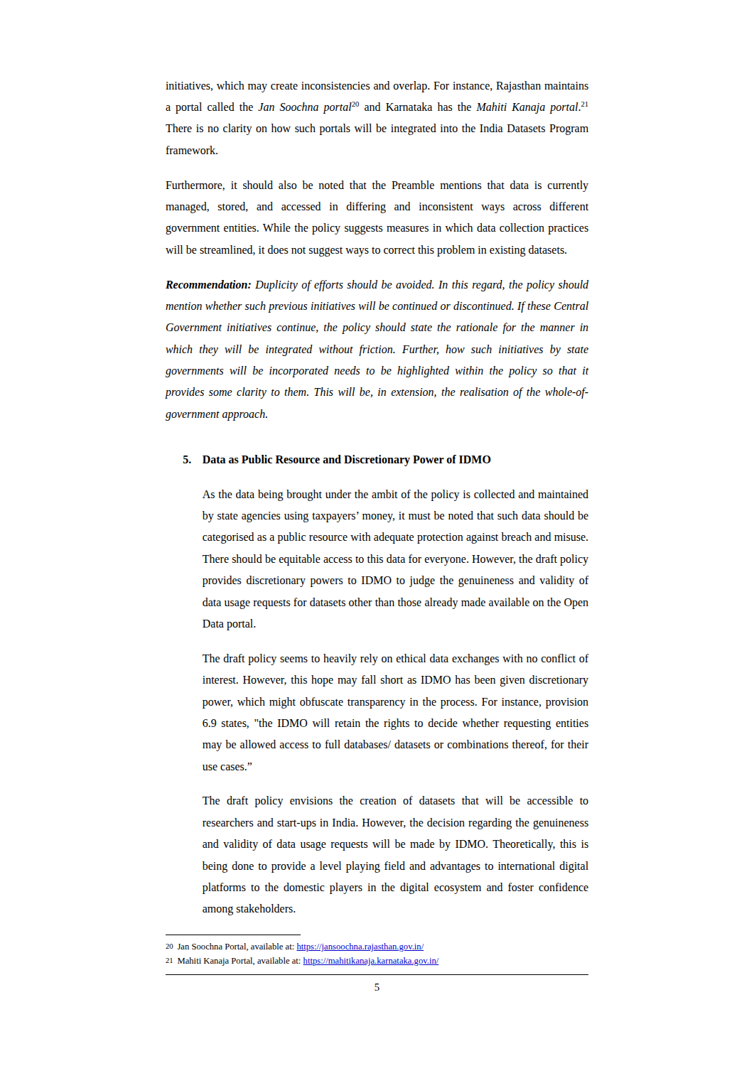initiatives, which may create inconsistencies and overlap. For instance, Rajasthan maintains a portal called the Jan Soochna portal20 and Karnataka has the Mahiti Kanaja portal.21 There is no clarity on how such portals will be integrated into the India Datasets Program framework.
Furthermore, it should also be noted that the Preamble mentions that data is currently managed, stored, and accessed in differing and inconsistent ways across different government entities. While the policy suggests measures in which data collection practices will be streamlined, it does not suggest ways to correct this problem in existing datasets.
Recommendation: Duplicity of efforts should be avoided. In this regard, the policy should mention whether such previous initiatives will be continued or discontinued. If these Central Government initiatives continue, the policy should state the rationale for the manner in which they will be integrated without friction. Further, how such initiatives by state governments will be incorporated needs to be highlighted within the policy so that it provides some clarity to them. This will be, in extension, the realisation of the whole-of-government approach.
Data as Public Resource and Discretionary Power of IDMO
As the data being brought under the ambit of the policy is collected and maintained by state agencies using taxpayers’ money, it must be noted that such data should be categorised as a public resource with adequate protection against breach and misuse. There should be equitable access to this data for everyone. However, the draft policy provides discretionary powers to IDMO to judge the genuineness and validity of data usage requests for datasets other than those already made available on the Open Data portal.
The draft policy seems to heavily rely on ethical data exchanges with no conflict of interest. However, this hope may fall short as IDMO has been given discretionary power, which might obfuscate transparency in the process. For instance, provision 6.9 states, "the IDMO will retain the rights to decide whether requesting entities may be allowed access to full databases/ datasets or combinations thereof, for their use cases.”
The draft policy envisions the creation of datasets that will be accessible to researchers and start-ups in India. However, the decision regarding the genuineness and validity of data usage requests will be made by IDMO. Theoretically, this is being done to provide a level playing field and advantages to international digital platforms to the domestic players in the digital ecosystem and foster confidence among stakeholders.
20 Jan Soochna Portal, available at: https://jansoochna.rajasthan.gov.in/
21 Mahiti Kanaja Portal, available at: https://mahitikanaja.karnataka.gov.in/
5